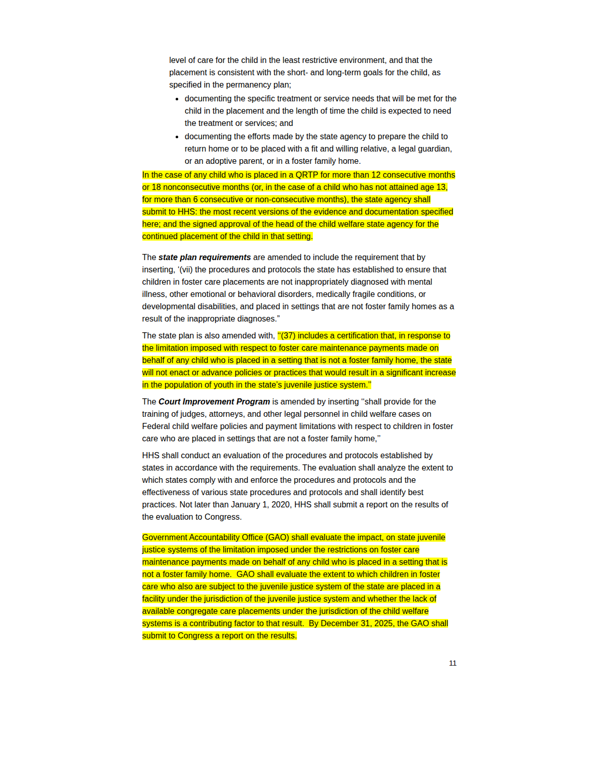level of care for the child in the least restrictive environment, and that the placement is consistent with the short- and long-term goals for the child, as specified in the permanency plan;
documenting the specific treatment or service needs that will be met for the child in the placement and the length of time the child is expected to need the treatment or services; and
documenting the efforts made by the state agency to prepare the child to return home or to be placed with a fit and willing relative, a legal guardian, or an adoptive parent, or in a foster family home.
In the case of any child who is placed in a QRTP for more than 12 consecutive months or 18 nonconsecutive months (or, in the case of a child who has not attained age 13, for more than 6 consecutive or non-consecutive months), the state agency shall submit to HHS: the most recent versions of the evidence and documentation specified here; and the signed approval of the head of the child welfare state agency for the continued placement of the child in that setting.
The state plan requirements are amended to include the requirement that by inserting, ‘(vii) the procedures and protocols the state has established to ensure that children in foster care placements are not inappropriately diagnosed with mental illness, other emotional or behavioral disorders, medically fragile conditions, or developmental disabilities, and placed in settings that are not foster family homes as a result of the inappropriate diagnoses.”
The state plan is also amended with, ‘‘(37) includes a certification that, in response to the limitation imposed with respect to foster care maintenance payments made on behalf of any child who is placed in a setting that is not a foster family home, the state will not enact or advance policies or practices that would result in a significant increase in the population of youth in the state’s juvenile justice system.’’
The Court Improvement Program is amended by inserting ‘‘shall provide for the training of judges, attorneys, and other legal personnel in child welfare cases on Federal child welfare policies and payment limitations with respect to children in foster care who are placed in settings that are not a foster family home,’’
HHS shall conduct an evaluation of the procedures and protocols established by states in accordance with the requirements. The evaluation shall analyze the extent to which states comply with and enforce the procedures and protocols and the effectiveness of various state procedures and protocols and shall identify best practices. Not later than January 1, 2020, HHS shall submit a report on the results of the evaluation to Congress.
Government Accountability Office (GAO) shall evaluate the impact, on state juvenile justice systems of the limitation imposed under the restrictions on foster care maintenance payments made on behalf of any child who is placed in a setting that is not a foster family home. GAO shall evaluate the extent to which children in foster care who also are subject to the juvenile justice system of the state are placed in a facility under the jurisdiction of the juvenile justice system and whether the lack of available congregate care placements under the jurisdiction of the child welfare systems is a contributing factor to that result. By December 31, 2025, the GAO shall submit to Congress a report on the results.
11